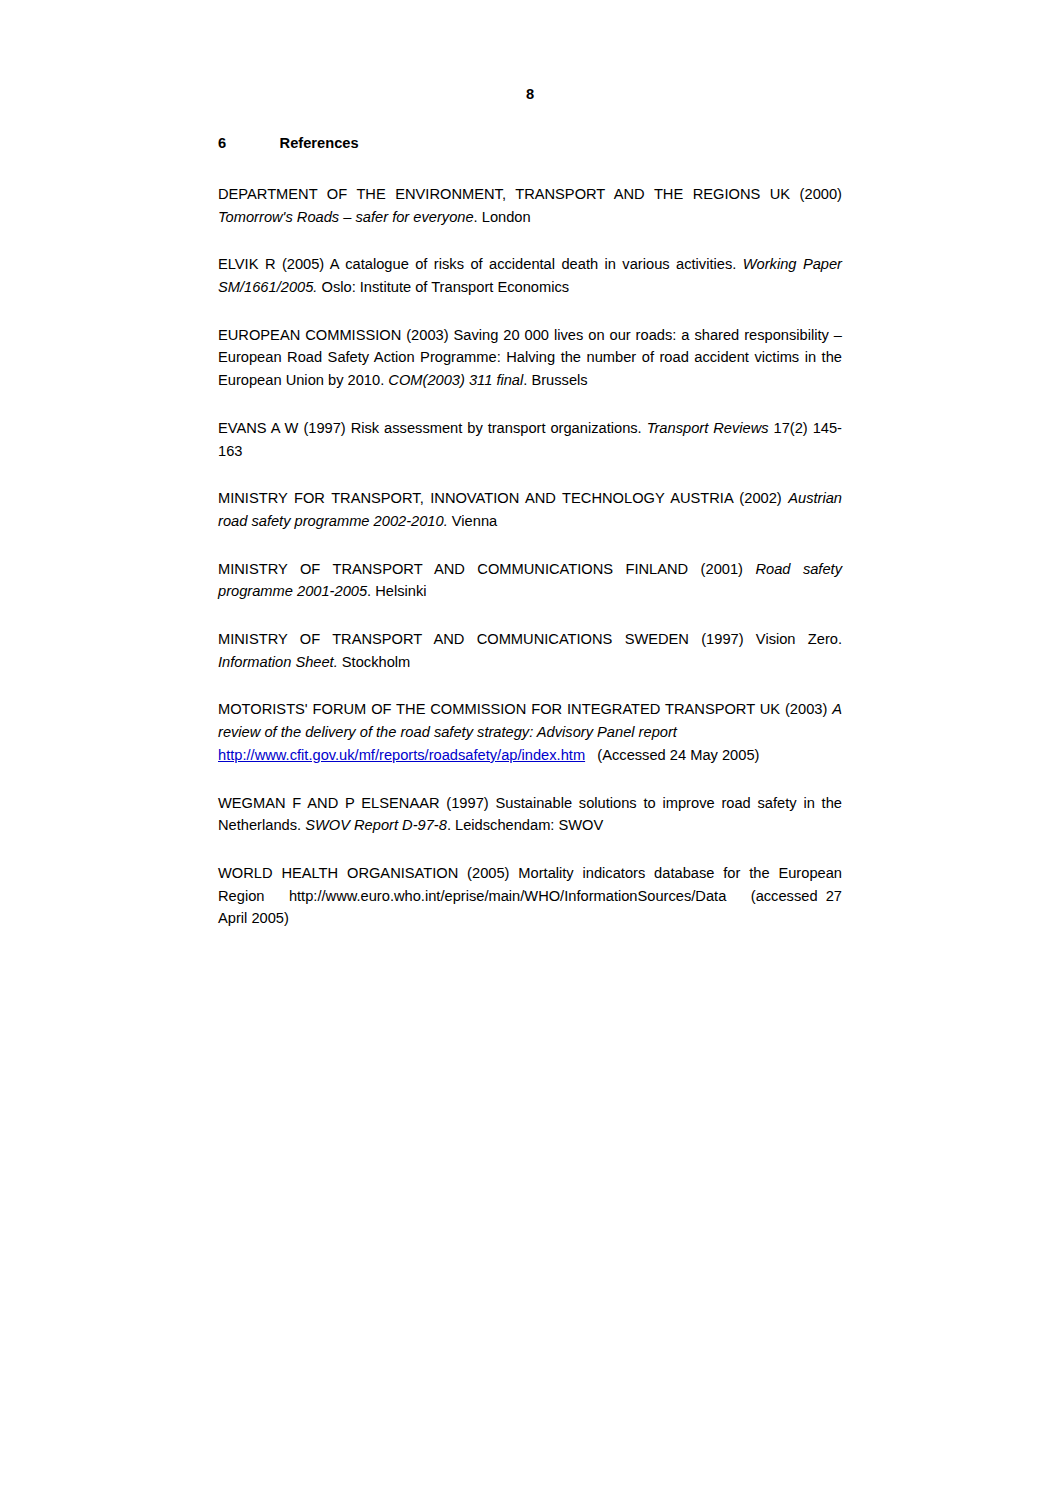8
6 References
DEPARTMENT OF THE ENVIRONMENT, TRANSPORT AND THE REGIONS UK (2000) Tomorrow's Roads – safer for everyone. London
ELVIK R (2005) A catalogue of risks of accidental death in various activities. Working Paper SM/1661/2005. Oslo: Institute of Transport Economics
EUROPEAN COMMISSION (2003) Saving 20 000 lives on our roads: a shared responsibility – European Road Safety Action Programme: Halving the number of road accident victims in the European Union by 2010. COM(2003) 311 final. Brussels
EVANS A W (1997) Risk assessment by transport organizations. Transport Reviews 17(2) 145-163
MINISTRY FOR TRANSPORT, INNOVATION AND TECHNOLOGY AUSTRIA (2002) Austrian road safety programme 2002-2010. Vienna
MINISTRY OF TRANSPORT AND COMMUNICATIONS FINLAND (2001) Road safety programme 2001-2005. Helsinki
MINISTRY OF TRANSPORT AND COMMUNICATIONS SWEDEN (1997) Vision Zero. Information Sheet. Stockholm
MOTORISTS' FORUM OF THE COMMISSION FOR INTEGRATED TRANSPORT UK (2003) A review of the delivery of the road safety strategy: Advisory Panel report
http://www.cfit.gov.uk/mf/reports/roadsafety/ap/index.htm (Accessed 24 May 2005)
WEGMAN F AND P ELSENAAR (1997) Sustainable solutions to improve road safety in the Netherlands. SWOV Report D-97-8. Leidschendam: SWOV
WORLD HEALTH ORGANISATION (2005) Mortality indicators database for the European Region http://www.euro.who.int/eprise/main/WHO/InformationSources/Data (accessed 27 April 2005)